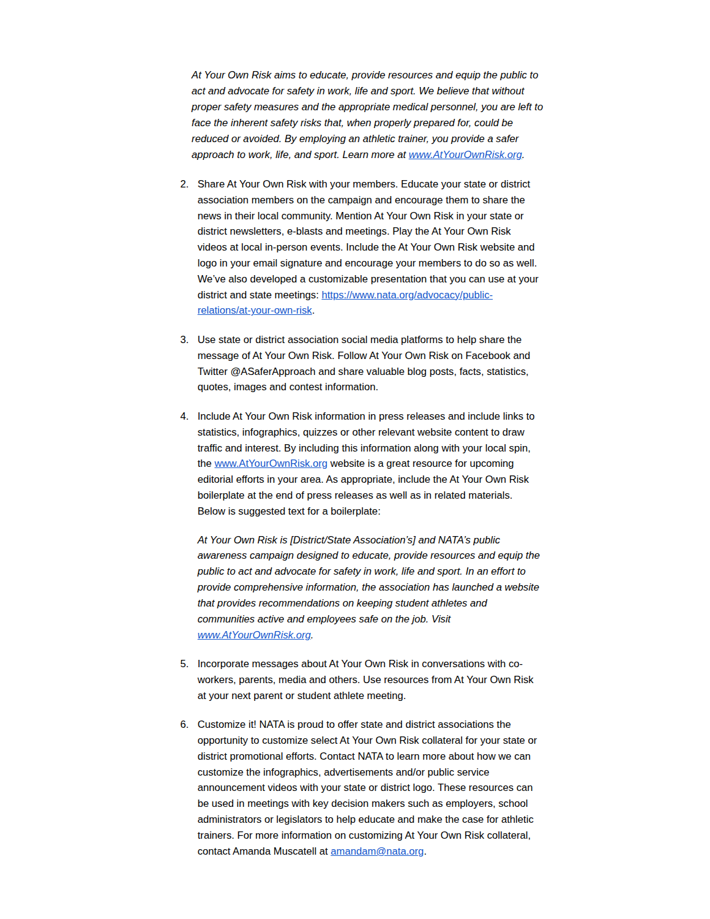At Your Own Risk aims to educate, provide resources and equip the public to act and advocate for safety in work, life and sport. We believe that without proper safety measures and the appropriate medical personnel, you are left to face the inherent safety risks that, when properly prepared for, could be reduced or avoided. By employing an athletic trainer, you provide a safer approach to work, life, and sport. Learn more at www.AtYourOwnRisk.org.
Share At Your Own Risk with your members. Educate your state or district association members on the campaign and encourage them to share the news in their local community. Mention At Your Own Risk in your state or district newsletters, e-blasts and meetings. Play the At Your Own Risk videos at local in-person events. Include the At Your Own Risk website and logo in your email signature and encourage your members to do so as well. We’ve also developed a customizable presentation that you can use at your district and state meetings: https://www.nata.org/advocacy/public-relations/at-your-own-risk.
Use state or district association social media platforms to help share the message of At Your Own Risk. Follow At Your Own Risk on Facebook and Twitter @ASaferApproach and share valuable blog posts, facts, statistics, quotes, images and contest information.
Include At Your Own Risk information in press releases and include links to statistics, infographics, quizzes or other relevant website content to draw traffic and interest. By including this information along with your local spin, the www.AtYourOwnRisk.org website is a great resource for upcoming editorial efforts in your area. As appropriate, include the At Your Own Risk boilerplate at the end of press releases as well as in related materials. Below is suggested text for a boilerplate:
At Your Own Risk is [District/State Association’s] and NATA’s public awareness campaign designed to educate, provide resources and equip the public to act and advocate for safety in work, life and sport. In an effort to provide comprehensive information, the association has launched a website that provides recommendations on keeping student athletes and communities active and employees safe on the job. Visit www.AtYourOwnRisk.org.
Incorporate messages about At Your Own Risk in conversations with co-workers, parents, media and others. Use resources from At Your Own Risk at your next parent or student athlete meeting.
Customize it! NATA is proud to offer state and district associations the opportunity to customize select At Your Own Risk collateral for your state or district promotional efforts. Contact NATA to learn more about how we can customize the infographics, advertisements and/or public service announcement videos with your state or district logo. These resources can be used in meetings with key decision makers such as employers, school administrators or legislators to help educate and make the case for athletic trainers. For more information on customizing At Your Own Risk collateral, contact Amanda Muscatell at amandam@nata.org.